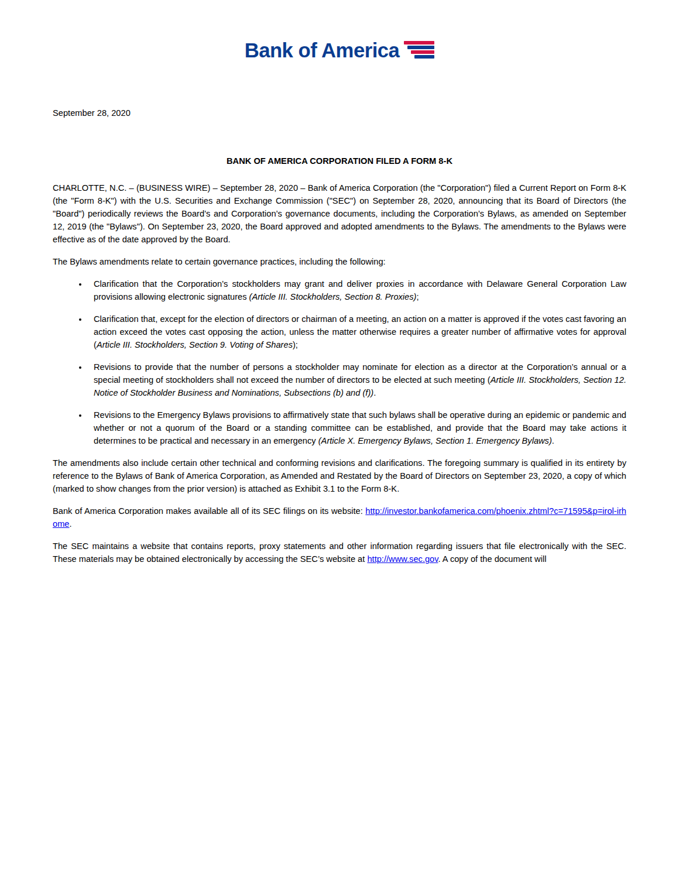Bank of America
September 28, 2020
Bank of America Corporation Filed a Form 8-K
CHARLOTTE, N.C. – (BUSINESS WIRE) – September 28, 2020 – Bank of America Corporation (the "Corporation") filed a Current Report on Form 8-K (the "Form 8-K") with the U.S. Securities and Exchange Commission ("SEC") on September 28, 2020, announcing that its Board of Directors (the "Board") periodically reviews the Board’s and Corporation’s governance documents, including the Corporation’s Bylaws, as amended on September 12, 2019 (the "Bylaws"). On September 23, 2020, the Board approved and adopted amendments to the Bylaws. The amendments to the Bylaws were effective as of the date approved by the Board.
The Bylaws amendments relate to certain governance practices, including the following:
Clarification that the Corporation’s stockholders may grant and deliver proxies in accordance with Delaware General Corporation Law provisions allowing electronic signatures (Article III. Stockholders, Section 8. Proxies);
Clarification that, except for the election of directors or chairman of a meeting, an action on a matter is approved if the votes cast favoring an action exceed the votes cast opposing the action, unless the matter otherwise requires a greater number of affirmative votes for approval (Article III. Stockholders, Section 9. Voting of Shares);
Revisions to provide that the number of persons a stockholder may nominate for election as a director at the Corporation’s annual or a special meeting of stockholders shall not exceed the number of directors to be elected at such meeting (Article III. Stockholders, Section 12. Notice of Stockholder Business and Nominations, Subsections (b) and (f)).
Revisions to the Emergency Bylaws provisions to affirmatively state that such bylaws shall be operative during an epidemic or pandemic and whether or not a quorum of the Board or a standing committee can be established, and provide that the Board may take actions it determines to be practical and necessary in an emergency (Article X. Emergency Bylaws, Section 1. Emergency Bylaws).
The amendments also include certain other technical and conforming revisions and clarifications. The foregoing summary is qualified in its entirety by reference to the Bylaws of Bank of America Corporation, as Amended and Restated by the Board of Directors on September 23, 2020, a copy of which (marked to show changes from the prior version) is attached as Exhibit 3.1 to the Form 8-K.
Bank of America Corporation makes available all of its SEC filings on its website: http://investor.bankofamerica.com/phoenix.zhtml?c=71595&p=irol-irhome.
The SEC maintains a website that contains reports, proxy statements and other information regarding issuers that file electronically with the SEC. These materials may be obtained electronically by accessing the SEC’s website at http://www.sec.gov. A copy of the document will